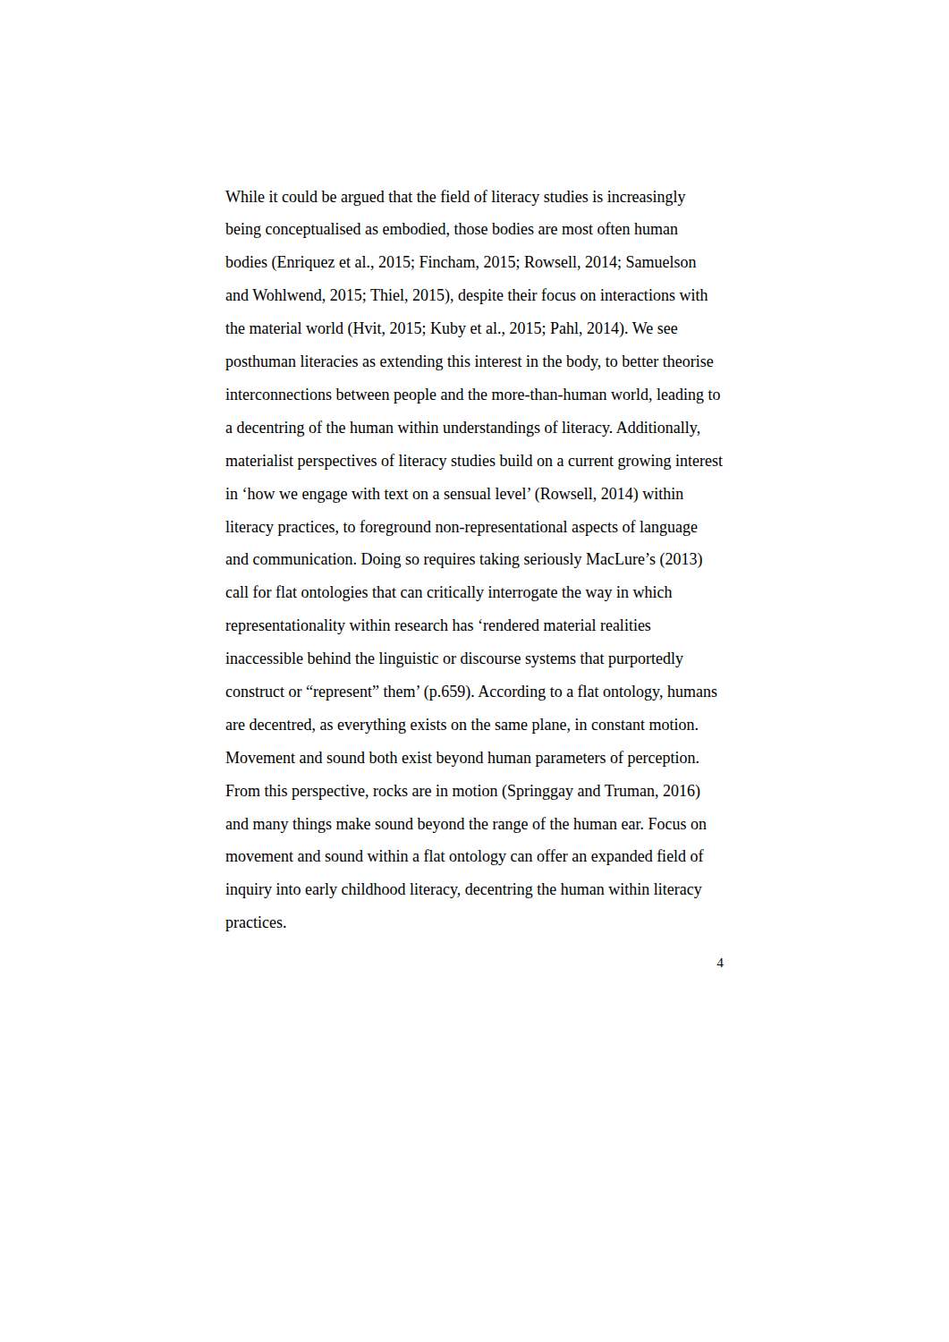While it could be argued that the field of literacy studies is increasingly being conceptualised as embodied, those bodies are most often human bodies (Enriquez et al., 2015; Fincham, 2015; Rowsell, 2014; Samuelson and Wohlwend, 2015; Thiel, 2015), despite their focus on interactions with the material world (Hvit, 2015; Kuby et al., 2015; Pahl, 2014). We see posthuman literacies as extending this interest in the body, to better theorise interconnections between people and the more-than-human world, leading to a decentring of the human within understandings of literacy. Additionally, materialist perspectives of literacy studies build on a current growing interest in ‘how we engage with text on a sensual level’ (Rowsell, 2014) within literacy practices, to foreground non-representational aspects of language and communication. Doing so requires taking seriously MacLure’s (2013) call for flat ontologies that can critically interrogate the way in which representationality within research has ‘rendered material realities inaccessible behind the linguistic or discourse systems that purportedly construct or “represent” them’ (p.659). According to a flat ontology, humans are decentred, as everything exists on the same plane, in constant motion. Movement and sound both exist beyond human parameters of perception. From this perspective, rocks are in motion (Springgay and Truman, 2016) and many things make sound beyond the range of the human ear. Focus on movement and sound within a flat ontology can offer an expanded field of inquiry into early childhood literacy, decentring the human within literacy practices.
4